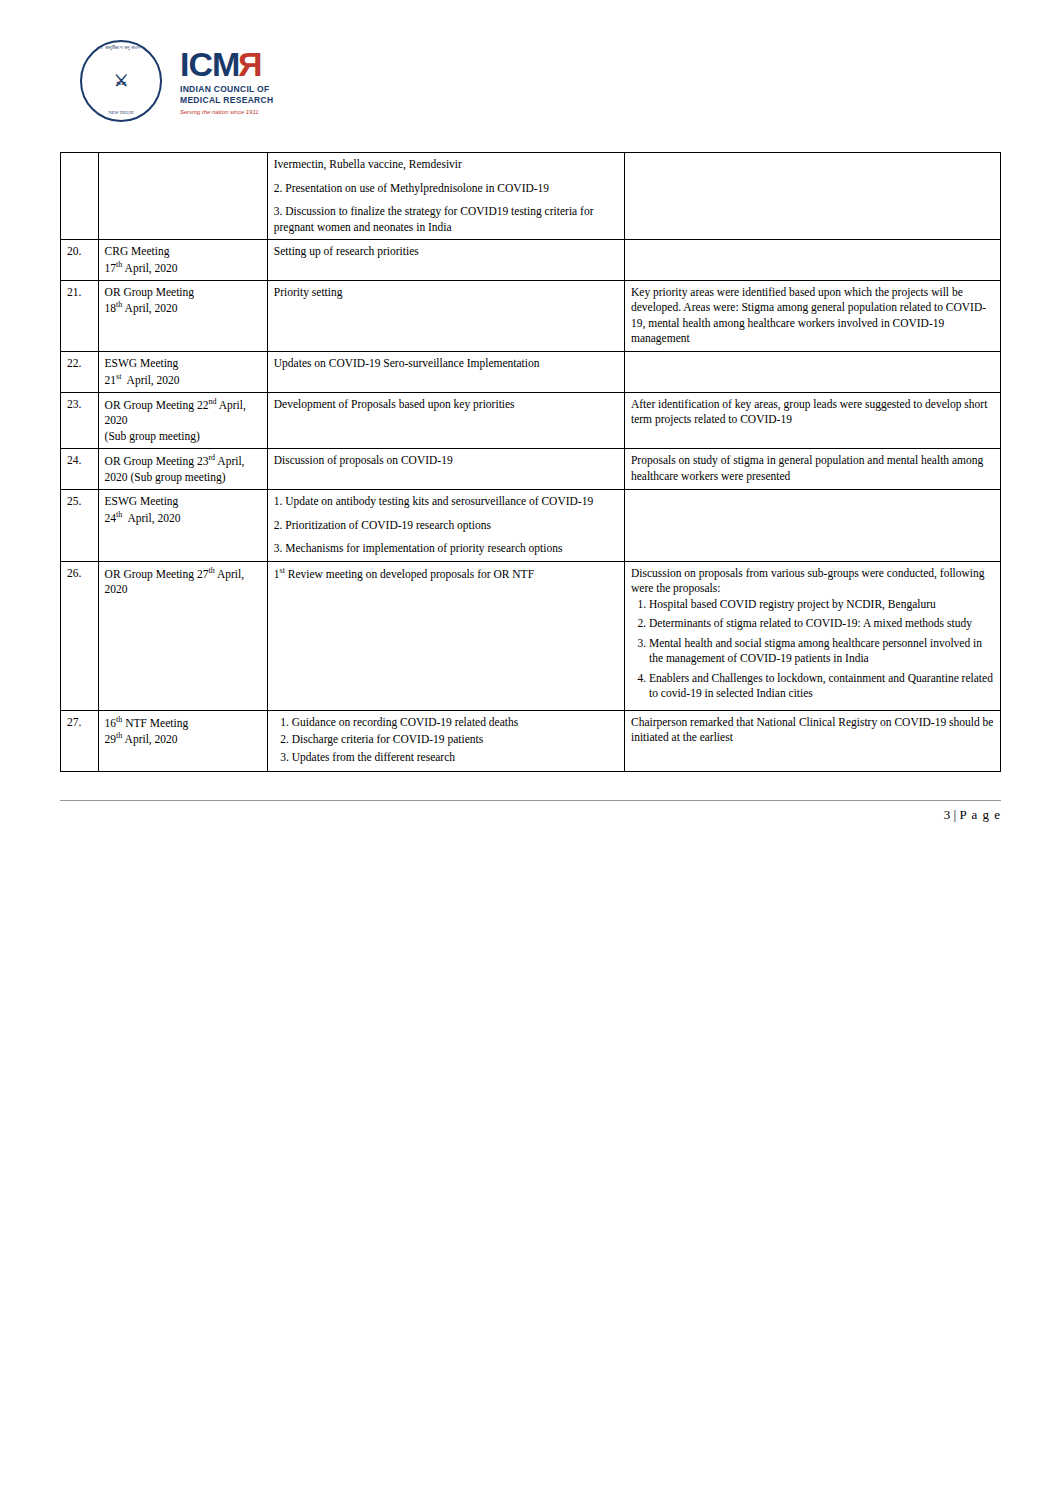भारतीय आयुर्विज्ञान अनुसंधान परिषद
⚔
NEW DELHI
ICMR
INDIAN COUNCIL OF
MEDICAL RESEARCH
Serving the nation since 1911
| | | Ivermectin, Rubella vaccine, Remdesivir 2. Presentation on use of Methylprednisolone in COVID-19 3. Discussion to finalize the strategy for COVID19 testing criteria for pregnant women and neonates in India | |
| 20. | CRG Meeting 17 th April, 2020 | Setting up of research priorities | |
| 21. | OR Group Meeting 18 th April, 2020 | Priority setting | Key priority areas were identified based upon which the projects will be developed. Areas were: Stigma among general population related to COVID-19, mental health among healthcare workers involved in COVID-19 management |
| 22. | ESWG Meeting 21 st April, 2020 | Updates on COVID-19 Sero-surveillance Implementation | |
| 23. | OR Group Meeting 22 nd April, 2020 (Sub group meeting) | Development of Proposals based upon key priorities | After identification of key areas, group leads were suggested to develop short term projects related to COVID-19 |
| 24. | OR Group Meeting 23 rd April, 2020 (Sub group meeting) | Discussion of proposals on COVID-19 | Proposals on study of stigma in general population and mental health among healthcare workers were presented |
| 25. | ESWG Meeting 24 th April, 2020 | 1. Update on antibody testing kits and serosurveillance of COVID-19 2. Prioritization of COVID-19 research options 3. Mechanisms for implementation of priority research options | |
| 26. | OR Group Meeting 27 th April, 2020 | 1 st Review meeting on developed proposals for OR NTF | Discussion on proposals from various sub-groups were conducted, following were the proposals: Hospital based COVID registry project by NCDIR, Bengaluru Determinants of stigma related to COVID-19: A mixed methods study Mental health and social stigma among healthcare personnel involved in the management of COVID-19 patients in India Enablers and Challenges to lockdown, containment and Quarantine related to covid-19 in selected Indian cities |
| 27. | 16 th NTF Meeting 29 th April, 2020 | Guidance on recording COVID-19 related deaths Discharge criteria for COVID-19 patients Updates from the different research | Chairperson remarked that National Clinical Registry on COVID-19 should be initiated at the earliest |
3 | P a g e